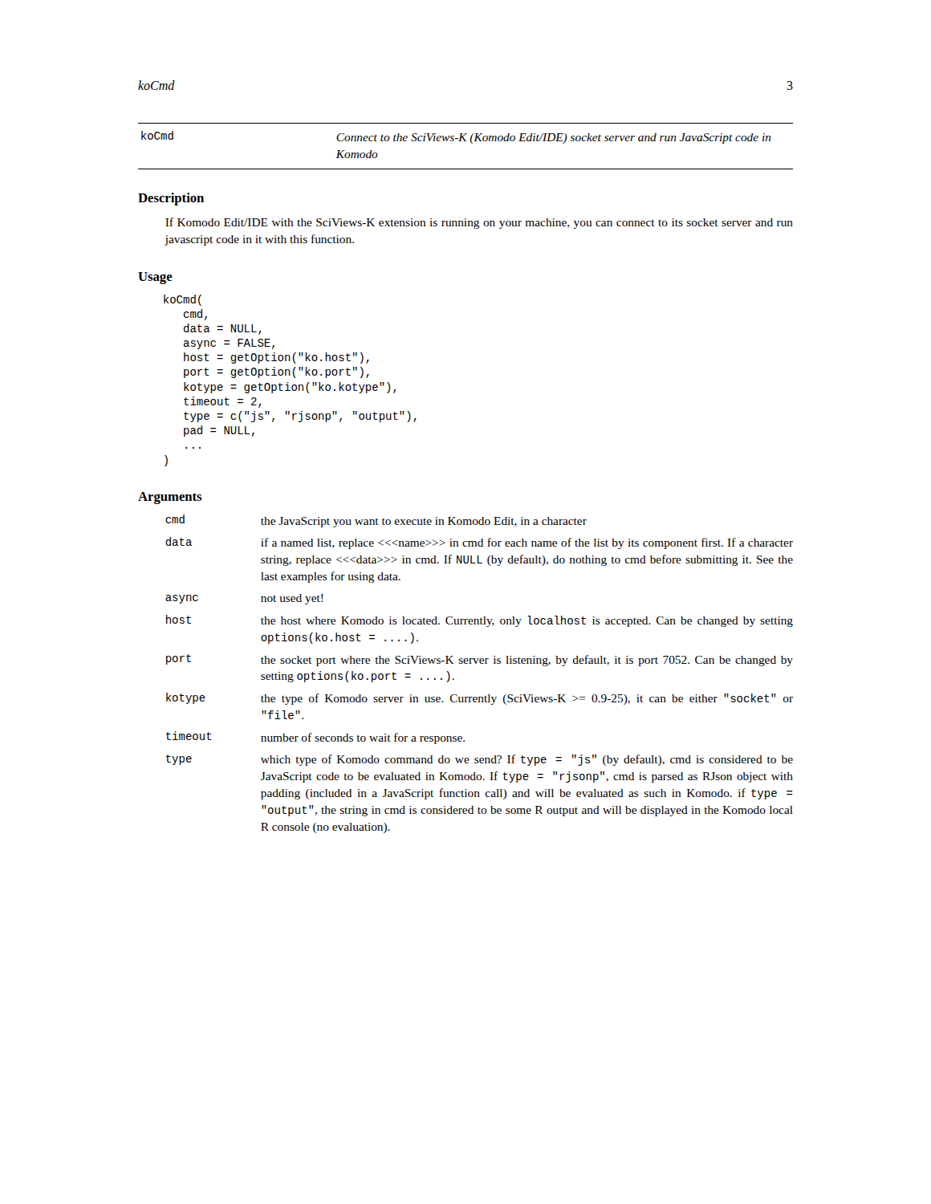koCmd 3
koCmd
Connect to the SciViews-K (Komodo Edit/IDE) socket server and run JavaScript code in Komodo
Description
If Komodo Edit/IDE with the SciViews-K extension is running on your machine, you can connect to its socket server and run javascript code in it with this function.
Usage
koCmd(
   cmd,
   data = NULL,
   async = FALSE,
   host = getOption("ko.host"),
   port = getOption("ko.port"),
   kotype = getOption("ko.kotype"),
   timeout = 2,
   type = c("js", "rjsonp", "output"),
   pad = NULL,
   ...
)
Arguments
cmd
the JavaScript you want to execute in Komodo Edit, in a character
data
if a named list, replace <<<name>>> in cmd for each name of the list by its component first. If a character string, replace <<<data>>> in cmd. If NULL (by default), do nothing to cmd before submitting it. See the last examples for using data.
async
not used yet!
host
the host where Komodo is located. Currently, only localhost is accepted. Can be changed by setting options(ko.host = ....).
port
the socket port where the SciViews-K server is listening, by default, it is port 7052. Can be changed by setting options(ko.port = ....).
kotype
the type of Komodo server in use. Currently (SciViews-K >= 0.9-25), it can be either "socket" or "file".
timeout
number of seconds to wait for a response.
type
which type of Komodo command do we send? If type = "js" (by default), cmd is considered to be JavaScript code to be evaluated in Komodo. If type = "rjsonp", cmd is parsed as RJson object with padding (included in a JavaScript function call) and will be evaluated as such in Komodo. if type = "output", the string in cmd is considered to be some R output and will be displayed in the Komodo local R console (no evaluation).